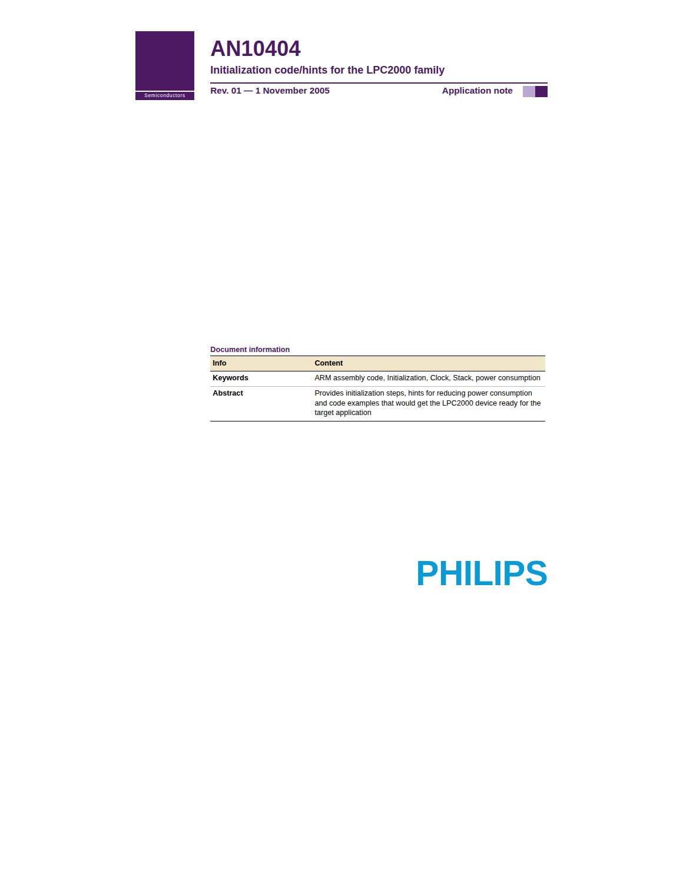Semiconductors
AN10404
Initialization code/hints for the LPC2000 family
Rev. 01 — 1 November 2005
Application note
Document information
| Info | Content |
| --- | --- |
| Keywords | ARM assembly code, Initialization, Clock, Stack, power consumption |
| Abstract | Provides initialization steps, hints for reducing power consumption and code examples that would get the LPC2000 device ready for the target application |
PHILIPS